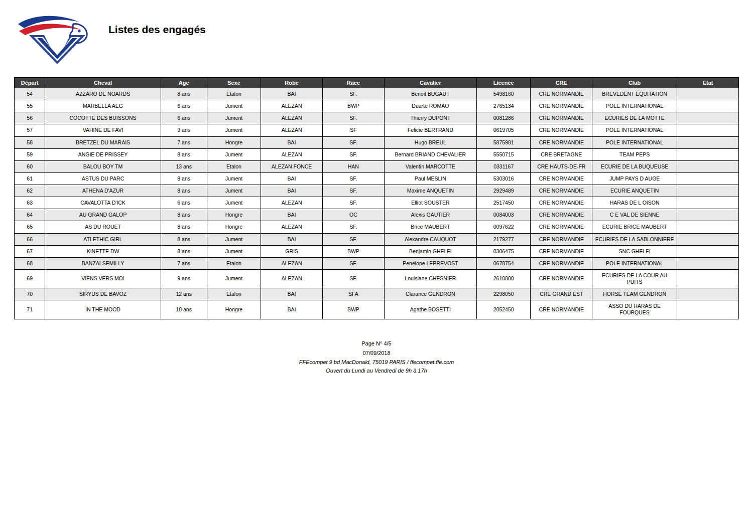Listes des engagés
| Départ | Cheval | Age | Sexe | Robe | Race | Cavalier | Licence | CRE | Club | Etat |
| --- | --- | --- | --- | --- | --- | --- | --- | --- | --- | --- |
| 54 | AZZARO DE NOARDS | 8 ans | Etalon | BAI | SF. | Benoit BUGAUT | 5498160 | CRE NORMANDIE | BREVEDENT EQUITATION | |
| 55 | MARBELLA AEG | 6 ans | Jument | ALEZAN | BWP | Duarte ROMAO | 2765134 | CRE NORMANDIE | POLE INTERNATIONAL | |
| 56 | COCOTTE DES BUISSONS | 6 ans | Jument | ALEZAN | SF. | Thierry DUPONT | 0081286 | CRE NORMANDIE | ECURIES DE LA MOTTE | |
| 57 | VAHINE DE FAVI | 9 ans | Jument | ALEZAN | SF | Felicie BERTRAND | 0619705 | CRE NORMANDIE | POLE INTERNATIONAL | |
| 58 | BRETZEL DU MARAIS | 7 ans | Hongre | BAI | SF. | Hugo BREUL | 5875981 | CRE NORMANDIE | POLE INTERNATIONAL | |
| 59 | ANGIE DE PRISSEY | 8 ans | Jument | ALEZAN | SF. | Bernard BRIAND CHEVALIER | 5550715 | CRE BRETAGNE | TEAM PEPS | |
| 60 | BALOU BOY TM | 13 ans | Etalon | ALEZAN FONCE | HAN | Valentin MARCOTTE | 0331167 | CRE HAUTS-DE-FR | ECURIE DE LA BUQUEUSE | |
| 61 | ASTUS DU PARC | 8 ans | Jument | BAI | SF. | Paul MESLIN | 5303016 | CRE NORMANDIE | JUMP PAYS D AUGE | |
| 62 | ATHENA D'AZUR | 8 ans | Jument | BAI | SF. | Maxime ANQUETIN | 2929489 | CRE NORMANDIE | ECURIE ANQUETIN | |
| 63 | CAVALOTTA D'ICK | 6 ans | Jument | ALEZAN | SF. | Elliot SOUSTER | 2517450 | CRE NORMANDIE | HARAS DE L OISON | |
| 64 | AU GRAND GALOP | 8 ans | Hongre | BAI | OC | Alexis GAUTIER | 0084003 | CRE NORMANDIE | C E VAL DE SIENNE | |
| 65 | AS DU ROUET | 8 ans | Hongre | ALEZAN | SF. | Brice MAUBERT | 0097622 | CRE NORMANDIE | ECURIE BRICE MAUBERT | |
| 66 | ATLETHIC GIRL | 8 ans | Jument | BAI | SF. | Alexandre CAUQUOT | 2179277 | CRE NORMANDIE | ECURIES DE LA SABLONNIERE | |
| 67 | KINETTE DW | 8 ans | Jument | GRIS | BWP | Benjamin GHELFI | 0306475 | CRE NORMANDIE | SNC GHELFI | |
| 68 | BANZAI SEMILLY | 7 ans | Etalon | ALEZAN | SF. | Penelope LEPREVOST | 0678754 | CRE NORMANDIE | POLE INTERNATIONAL | |
| 69 | VIENS VERS MOI | 9 ans | Jument | ALEZAN | SF. | Louisiane CHESNIER | 2610800 | CRE NORMANDIE | ECURIES DE LA COUR AU PUITS | |
| 70 | SIRYUS DE BAVOZ | 12 ans | Etalon | BAI | SFA | Clarance GENDRON | 2298050 | CRE GRAND EST | HORSE TEAM GENDRON | |
| 71 | IN THE MOOD | 10 ans | Hongre | BAI | BWP | Agathe BOSETTI | 2052450 | CRE NORMANDIE | ASSO DU HARAS DE FOURQUES | |
Page N° 4/5
07/09/2018
FFEcompet 9 bd MacDonald, 75019 PARIS / ffecompet.ffe.com
Ouvert du Lundi au Vendredi de 9h à 17h